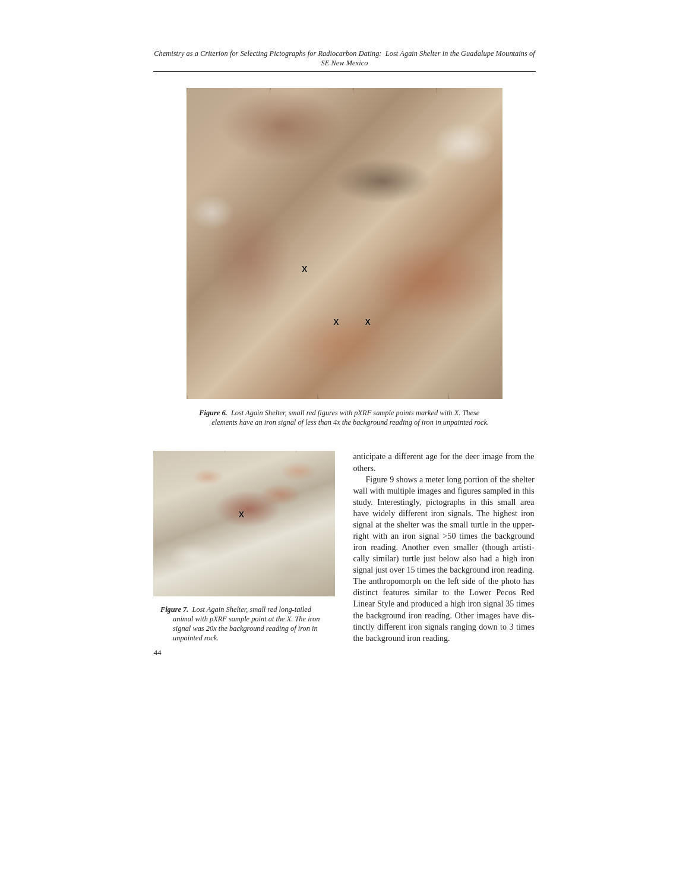Chemistry as a Criterion for Selecting Pictographs for Radiocarbon Dating: Lost Again Shelter in the Guadalupe Mountains of SE New Mexico
X X X
Figure 6. Lost Again Shelter, small red figures with pXRF sample points marked with X. These elements have an iron signal of less than 4x the background reading of iron in unpainted rock.
X
Figure 7. Lost Again Shelter, small red long-tailed animal with pXRF sample point at the X. The iron signal was 20x the background reading of iron in unpainted rock.
anticipate a different age for the deer image from the others.
Figure 9 shows a meter long portion of the shelter wall with multiple images and figures sampled in this study. Interestingly, pictographs in this small area have widely different iron signals. The highest iron signal at the shelter was the small turtle in the upper-right with an iron signal >50 times the background iron reading. Another even smaller (though artistically similar) turtle just below also had a high iron signal just over 15 times the background iron reading. The anthropomorph on the left side of the photo has distinct features similar to the Lower Pecos Red Linear Style and produced a high iron signal 35 times the background iron reading. Other images have distinctly different iron signals ranging down to 3 times the background iron reading.
44